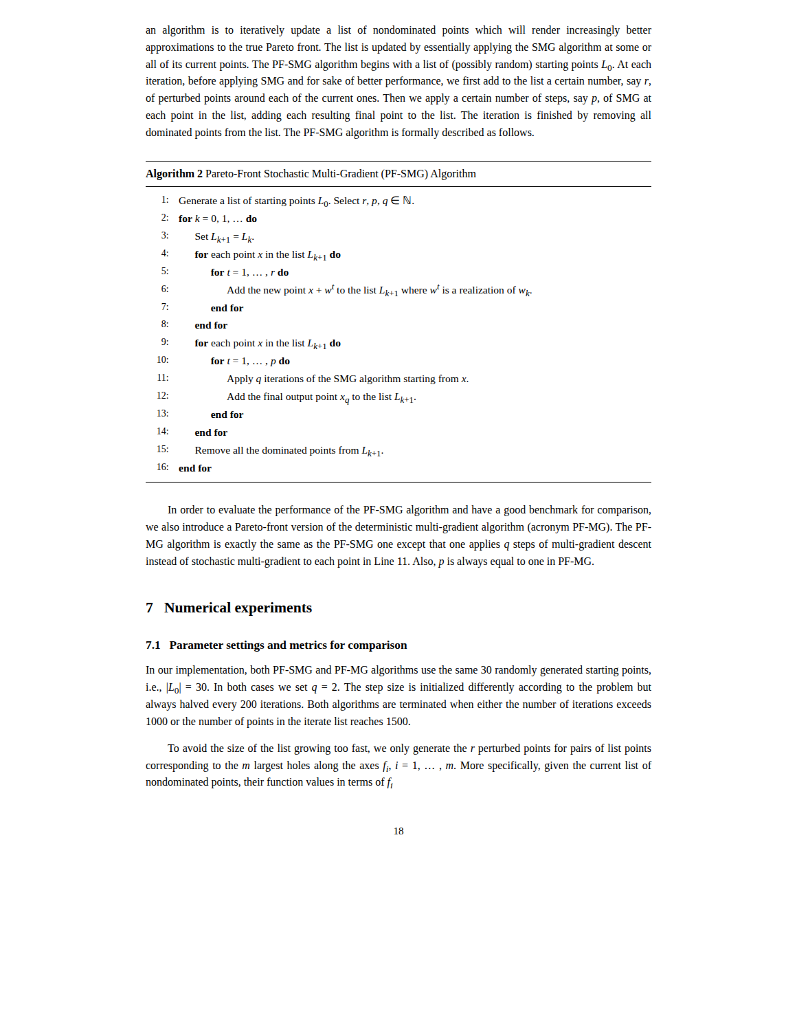an algorithm is to iteratively update a list of nondominated points which will render increasingly better approximations to the true Pareto front. The list is updated by essentially applying the SMG algorithm at some or all of its current points. The PF-SMG algorithm begins with a list of (possibly random) starting points L0. At each iteration, before applying SMG and for sake of better performance, we first add to the list a certain number, say r, of perturbed points around each of the current ones. Then we apply a certain number of steps, say p, of SMG at each point in the list, adding each resulting final point to the list. The iteration is finished by removing all dominated points from the list. The PF-SMG algorithm is formally described as follows.
Algorithm 2 Pareto-Front Stochastic Multi-Gradient (PF-SMG) Algorithm
Generate a list of starting points L0. Select r, p, q ∈ ℕ.
for k = 0, 1, … do
Set Lk+1 = Lk.
for each point x in the list Lk+1 do
for t = 1, … , r do
Add the new point x + wt to the list Lk+1 where wt is a realization of wk.
end for
end for
for each point x in the list Lk+1 do
for t = 1, … , p do
Apply q iterations of the SMG algorithm starting from x.
Add the final output point xq to the list Lk+1.
end for
end for
Remove all the dominated points from Lk+1.
end for
In order to evaluate the performance of the PF-SMG algorithm and have a good benchmark for comparison, we also introduce a Pareto-front version of the deterministic multi-gradient algorithm (acronym PF-MG). The PF-MG algorithm is exactly the same as the PF-SMG one except that one applies q steps of multi-gradient descent instead of stochastic multi-gradient to each point in Line 11. Also, p is always equal to one in PF-MG.
7 Numerical experiments
7.1 Parameter settings and metrics for comparison
In our implementation, both PF-SMG and PF-MG algorithms use the same 30 randomly generated starting points, i.e., |L0| = 30. In both cases we set q = 2. The step size is initialized differently according to the problem but always halved every 200 iterations. Both algorithms are terminated when either the number of iterations exceeds 1000 or the number of points in the iterate list reaches 1500.
To avoid the size of the list growing too fast, we only generate the r perturbed points for pairs of list points corresponding to the m largest holes along the axes fi, i = 1, … , m. More specifically, given the current list of nondominated points, their function values in terms of fi
18